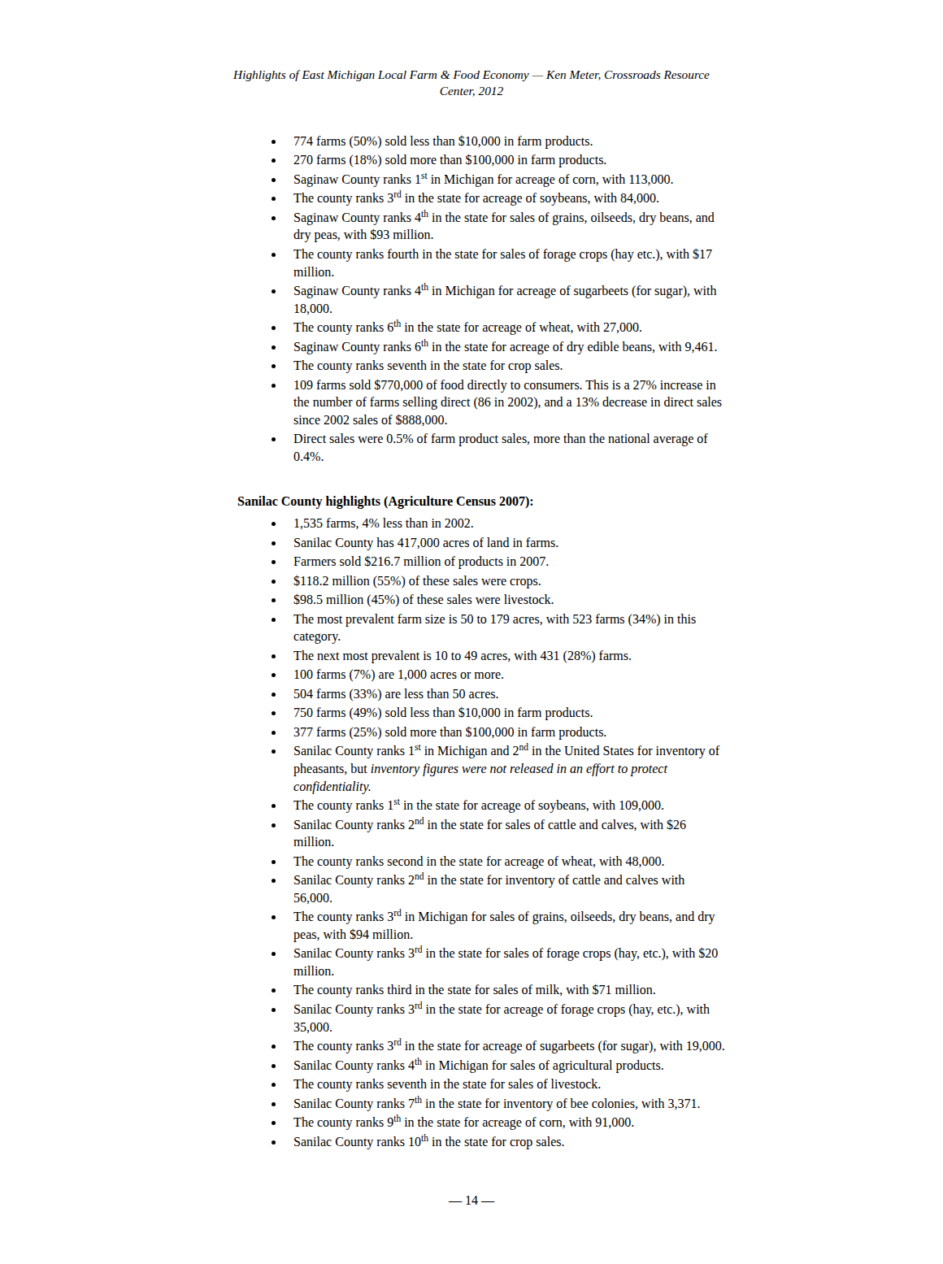Highlights of East Michigan Local Farm & Food Economy — Ken Meter, Crossroads Resource Center, 2012
774 farms (50%) sold less than $10,000 in farm products.
270 farms (18%) sold more than $100,000 in farm products.
Saginaw County ranks 1st in Michigan for acreage of corn, with 113,000.
The county ranks 3rd in the state for acreage of soybeans, with 84,000.
Saginaw County ranks 4th in the state for sales of grains, oilseeds, dry beans, and dry peas, with $93 million.
The county ranks fourth in the state for sales of forage crops (hay etc.), with $17 million.
Saginaw County ranks 4th in Michigan for acreage of sugarbeets (for sugar), with 18,000.
The county ranks 6th in the state for acreage of wheat, with 27,000.
Saginaw County ranks 6th in the state for acreage of dry edible beans, with 9,461.
The county ranks seventh in the state for crop sales.
109 farms sold $770,000 of food directly to consumers. This is a 27% increase in the number of farms selling direct (86 in 2002), and a 13% decrease in direct sales since 2002 sales of $888,000.
Direct sales were 0.5% of farm product sales, more than the national average of 0.4%.
Sanilac County highlights (Agriculture Census 2007):
1,535 farms, 4% less than in 2002.
Sanilac County has 417,000 acres of land in farms.
Farmers sold $216.7 million of products in 2007.
$118.2 million (55%) of these sales were crops.
$98.5 million (45%) of these sales were livestock.
The most prevalent farm size is 50 to 179 acres, with 523 farms (34%) in this category.
The next most prevalent is 10 to 49 acres, with 431 (28%) farms.
100 farms (7%) are 1,000 acres or more.
504 farms (33%) are less than 50 acres.
750 farms (49%) sold less than $10,000 in farm products.
377 farms (25%) sold more than $100,000 in farm products.
Sanilac County ranks 1st in Michigan and 2nd in the United States for inventory of pheasants, but inventory figures were not released in an effort to protect confidentiality.
The county ranks 1st in the state for acreage of soybeans, with 109,000.
Sanilac County ranks 2nd in the state for sales of cattle and calves, with $26 million.
The county ranks second in the state for acreage of wheat, with 48,000.
Sanilac County ranks 2nd in the state for inventory of cattle and calves with 56,000.
The county ranks 3rd in Michigan for sales of grains, oilseeds, dry beans, and dry peas, with $94 million.
Sanilac County ranks 3rd in the state for sales of forage crops (hay, etc.), with $20 million.
The county ranks third in the state for sales of milk, with $71 million.
Sanilac County ranks 3rd in the state for acreage of forage crops (hay, etc.), with 35,000.
The county ranks 3rd in the state for acreage of sugarbeets (for sugar), with 19,000.
Sanilac County ranks 4th in Michigan for sales of agricultural products.
The county ranks seventh in the state for sales of livestock.
Sanilac County ranks 7th in the state for inventory of bee colonies, with 3,371.
The county ranks 9th in the state for acreage of corn, with 91,000.
Sanilac County ranks 10th in the state for crop sales.
— 14 —